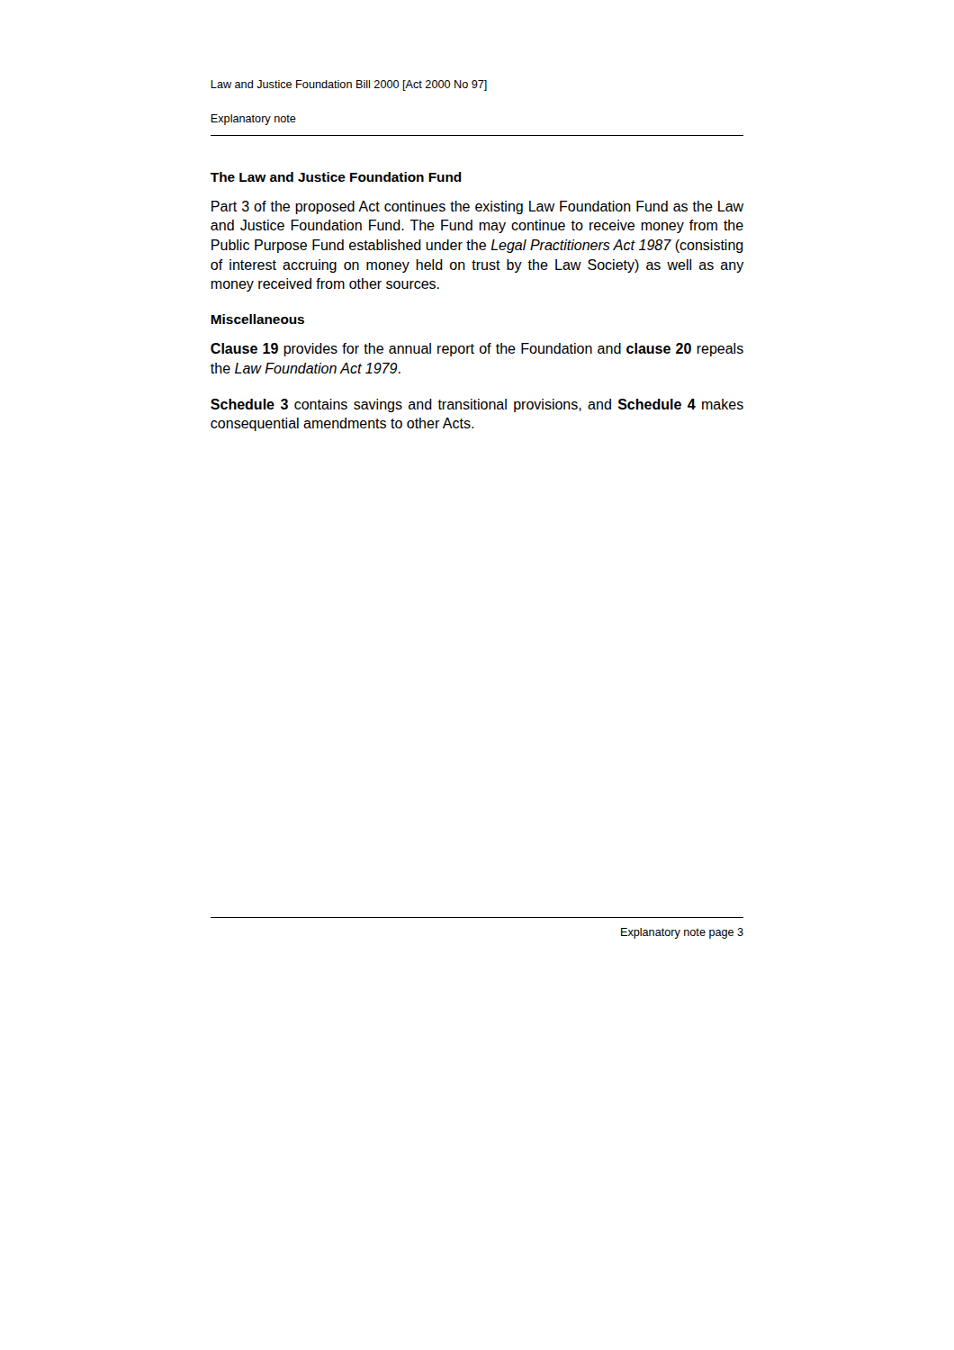Law and Justice Foundation Bill 2000 [Act 2000 No 97]
Explanatory note
The Law and Justice Foundation Fund
Part 3 of the proposed Act continues the existing Law Foundation Fund as the Law and Justice Foundation Fund. The Fund may continue to receive money from the Public Purpose Fund established under the Legal Practitioners Act 1987 (consisting of interest accruing on money held on trust by the Law Society) as well as any money received from other sources.
Miscellaneous
Clause 19 provides for the annual report of the Foundation and clause 20 repeals the Law Foundation Act 1979.
Schedule 3 contains savings and transitional provisions, and Schedule 4 makes consequential amendments to other Acts.
Explanatory note page 3